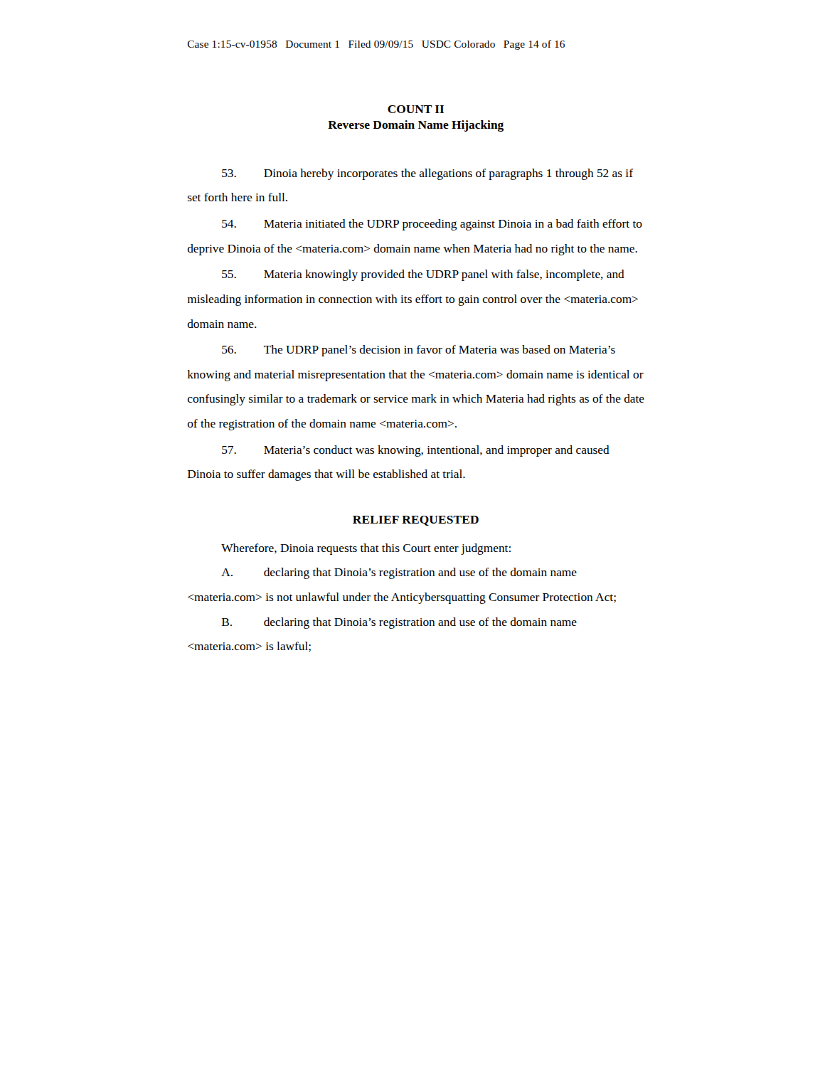Case 1:15-cv-01958 Document 1 Filed 09/09/15 USDC Colorado Page 14 of 16
COUNT II
Reverse Domain Name Hijacking
53. Dinoia hereby incorporates the allegations of paragraphs 1 through 52 as if set forth here in full.
54. Materia initiated the UDRP proceeding against Dinoia in a bad faith effort to deprive Dinoia of the <materia.com> domain name when Materia had no right to the name.
55. Materia knowingly provided the UDRP panel with false, incomplete, and misleading information in connection with its effort to gain control over the <materia.com> domain name.
56. The UDRP panel’s decision in favor of Materia was based on Materia’s knowing and material misrepresentation that the <materia.com> domain name is identical or confusingly similar to a trademark or service mark in which Materia had rights as of the date of the registration of the domain name <materia.com>.
57. Materia’s conduct was knowing, intentional, and improper and caused Dinoia to suffer damages that will be established at trial.
RELIEF REQUESTED
Wherefore, Dinoia requests that this Court enter judgment:
A. declaring that Dinoia’s registration and use of the domain name <materia.com> is not unlawful under the Anticybersquatting Consumer Protection Act;
B. declaring that Dinoia’s registration and use of the domain name <materia.com> is lawful;